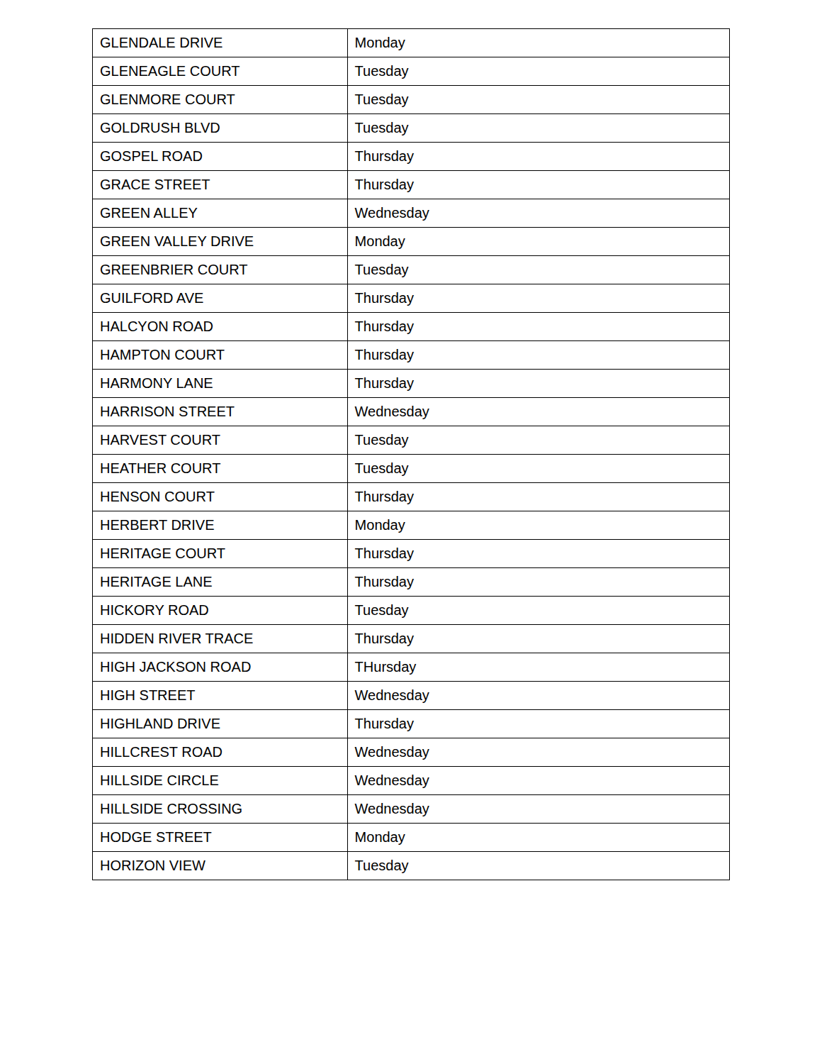| GLENDALE DRIVE | Monday |
| GLENEAGLE COURT | Tuesday |
| GLENMORE COURT | Tuesday |
| GOLDRUSH BLVD | Tuesday |
| GOSPEL ROAD | Thursday |
| GRACE STREET | Thursday |
| GREEN ALLEY | Wednesday |
| GREEN VALLEY DRIVE | Monday |
| GREENBRIER COURT | Tuesday |
| GUILFORD AVE | Thursday |
| HALCYON ROAD | Thursday |
| HAMPTON COURT | Thursday |
| HARMONY LANE | Thursday |
| HARRISON STREET | Wednesday |
| HARVEST COURT | Tuesday |
| HEATHER COURT | Tuesday |
| HENSON COURT | Thursday |
| HERBERT DRIVE | Monday |
| HERITAGE COURT | Thursday |
| HERITAGE LANE | Thursday |
| HICKORY ROAD | Tuesday |
| HIDDEN RIVER TRACE | Thursday |
| HIGH JACKSON ROAD | THursday |
| HIGH STREET | Wednesday |
| HIGHLAND DRIVE | Thursday |
| HILLCREST ROAD | Wednesday |
| HILLSIDE CIRCLE | Wednesday |
| HILLSIDE CROSSING | Wednesday |
| HODGE STREET | Monday |
| HORIZON VIEW | Tuesday |